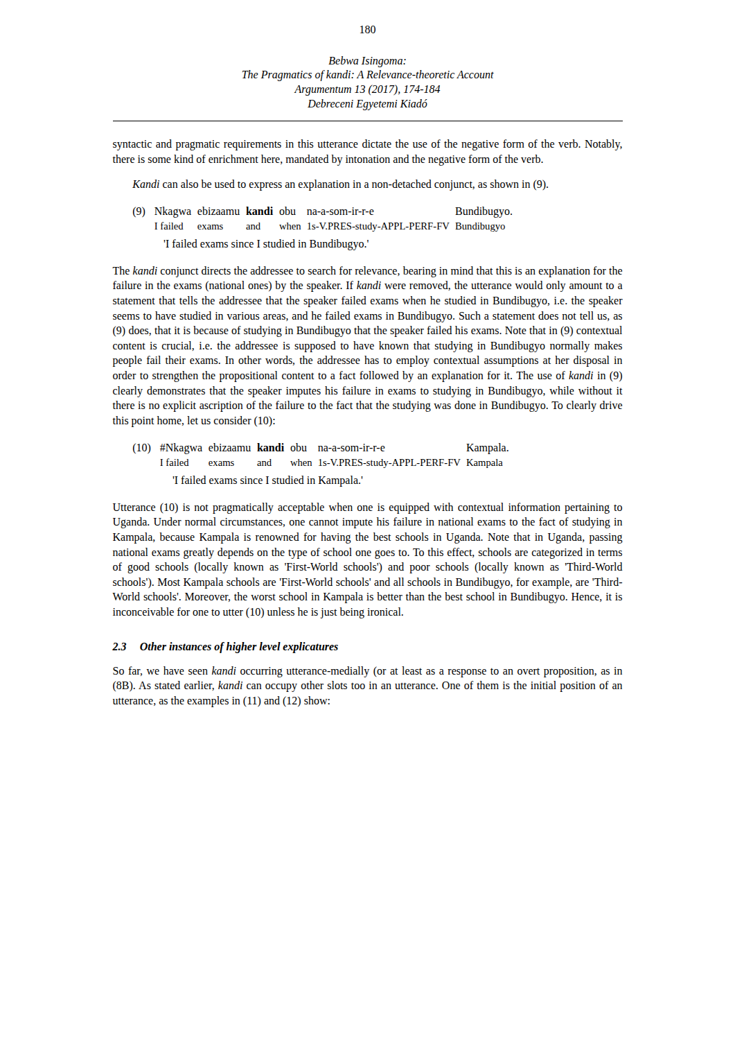180
Bebwa Isingoma:
The Pragmatics of kandi: A Relevance-theoretic Account
Argumentum 13 (2017), 174-184
Debreceni Egyetemi Kiadó
syntactic and pragmatic requirements in this utterance dictate the use of the negative form of the verb. Notably, there is some kind of enrichment here, mandated by intonation and the negative form of the verb.
Kandi can also be used to express an explanation in a non-detached conjunct, as shown in (9).
| (9) | Nkagwa | ebizaamu | kandi | obu | na-a-som-ir-r-e | Bundibugyo. |
| | I failed | exams | and | when | 1s-V.PRES-study-APPL-PERF-FV | Bundibugyo |
'I failed exams since I studied in Bundibugyo.'
The kandi conjunct directs the addressee to search for relevance, bearing in mind that this is an explanation for the failure in the exams (national ones) by the speaker. If kandi were removed, the utterance would only amount to a statement that tells the addressee that the speaker failed exams when he studied in Bundibugyo, i.e. the speaker seems to have studied in various areas, and he failed exams in Bundibugyo. Such a statement does not tell us, as (9) does, that it is because of studying in Bundibugyo that the speaker failed his exams. Note that in (9) contextual content is crucial, i.e. the addressee is supposed to have known that studying in Bundibugyo normally makes people fail their exams. In other words, the addressee has to employ contextual assumptions at her disposal in order to strengthen the propositional content to a fact followed by an explanation for it. The use of kandi in (9) clearly demonstrates that the speaker imputes his failure in exams to studying in Bundibugyo, while without it there is no explicit ascription of the failure to the fact that the studying was done in Bundibugyo. To clearly drive this point home, let us consider (10):
| (10) | #Nkagwa | ebizaamu | kandi | obu | na-a-som-ir-r-e | Kampala. |
| | I failed | exams | and | when | 1s-V.PRES-study-APPL-PERF-FV | Kampala |
'I failed exams since I studied in Kampala.'
Utterance (10) is not pragmatically acceptable when one is equipped with contextual information pertaining to Uganda. Under normal circumstances, one cannot impute his failure in national exams to the fact of studying in Kampala, because Kampala is renowned for having the best schools in Uganda. Note that in Uganda, passing national exams greatly depends on the type of school one goes to. To this effect, schools are categorized in terms of good schools (locally known as 'First-World schools') and poor schools (locally known as 'Third-World schools'). Most Kampala schools are 'First-World schools' and all schools in Bundibugyo, for example, are 'Third-World schools'. Moreover, the worst school in Kampala is better than the best school in Bundibugyo. Hence, it is inconceivable for one to utter (10) unless he is just being ironical.
2.3 Other instances of higher level explicatures
So far, we have seen kandi occurring utterance-medially (or at least as a response to an overt proposition, as in (8B). As stated earlier, kandi can occupy other slots too in an utterance. One of them is the initial position of an utterance, as the examples in (11) and (12) show: